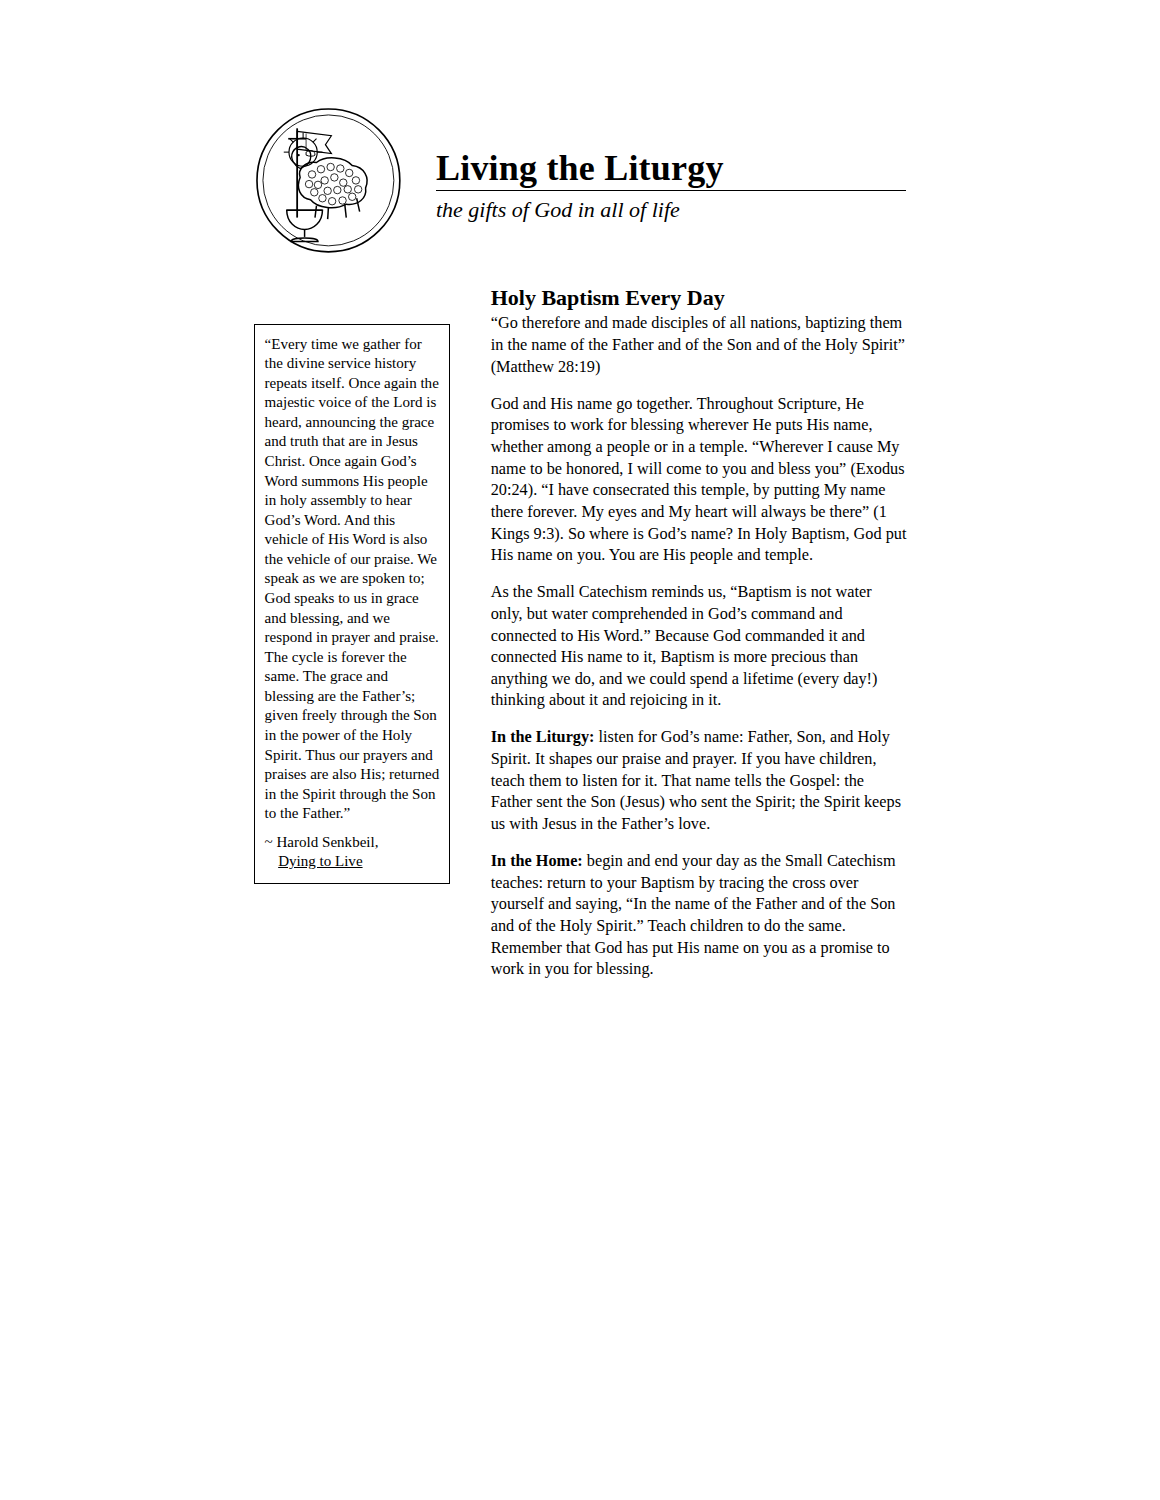Living the Liturgy
the gifts of God in all of life
“Every time we gather for the divine service history repeats itself. Once again the majestic voice of the Lord is heard, announcing the grace and truth that are in Jesus Christ. Once again God’s Word summons His people in holy assembly to hear God’s Word. And this vehicle of His Word is also the vehicle of our praise. We speak as we are spoken to; God speaks to us in grace and blessing, and we respond in prayer and praise. The cycle is forever the same. The grace and blessing are the Father’s; given freely through the Son in the power of the Holy Spirit. Thus our prayers and praises are also His; returned in the Spirit through the Son to the Father.”
~ Harold Senkbeil, Dying to Live
Holy Baptism Every Day
“Go therefore and made disciples of all nations, baptizing them in the name of the Father and of the Son and of the Holy Spirit” (Matthew 28:19)
God and His name go together. Throughout Scripture, He promises to work for blessing wherever He puts His name, whether among a people or in a temple. “Wherever I cause My name to be honored, I will come to you and bless you” (Exodus 20:24). “I have consecrated this temple, by putting My name there forever. My eyes and My heart will always be there” (1 Kings 9:3). So where is God’s name? In Holy Baptism, God put His name on you. You are His people and temple.
As the Small Catechism reminds us, “Baptism is not water only, but water comprehended in God’s command and connected to His Word.” Because God commanded it and connected His name to it, Baptism is more precious than anything we do, and we could spend a lifetime (every day!) thinking about it and rejoicing in it.
In the Liturgy: listen for God’s name: Father, Son, and Holy Spirit. It shapes our praise and prayer. If you have children, teach them to listen for it. That name tells the Gospel: the Father sent the Son (Jesus) who sent the Spirit; the Spirit keeps us with Jesus in the Father’s love.
In the Home: begin and end your day as the Small Catechism teaches: return to your Baptism by tracing the cross over yourself and saying, “In the name of the Father and of the Son and of the Holy Spirit.” Teach children to do the same. Remember that God has put His name on you as a promise to work in you for blessing.